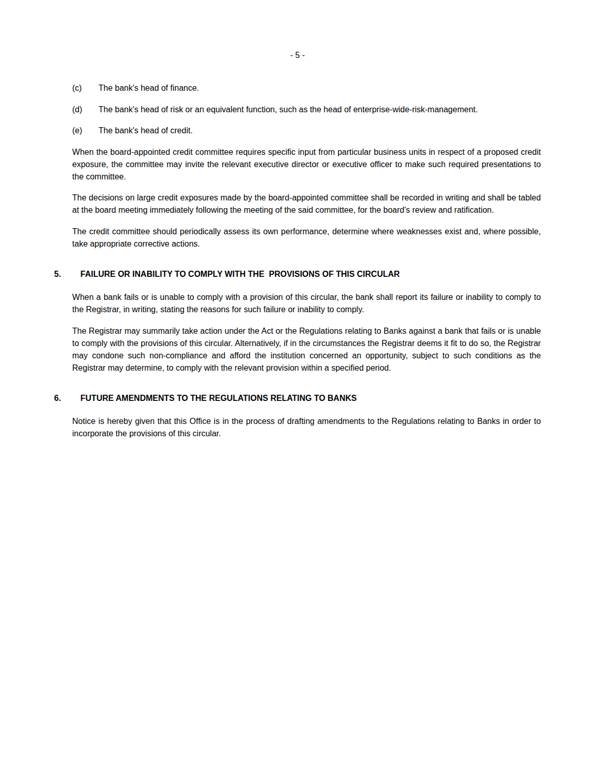- 5 -
(c)
The bank's head of finance.
(d)
The bank's head of risk or an equivalent function, such as the head of enterprise-wide-risk-management.
(e)
The bank's head of credit.
When the board-appointed credit committee requires specific input from particular business units in respect of a proposed credit exposure, the committee may invite the relevant executive director or executive officer to make such required presentations to the committee.
The decisions on large credit exposures made by the board-appointed committee shall be recorded in writing and shall be tabled at the board meeting immediately following the meeting of the said committee, for the board's review and ratification.
The credit committee should periodically assess its own performance, determine where weaknesses exist and, where possible, take appropriate corrective actions.
5.
FAILURE OR INABILITY TO COMPLY WITH THE PROVISIONS OF THIS CIRCULAR
When a bank fails or is unable to comply with a provision of this circular, the bank shall report its failure or inability to comply to the Registrar, in writing, stating the reasons for such failure or inability to comply.
The Registrar may summarily take action under the Act or the Regulations relating to Banks against a bank that fails or is unable to comply with the provisions of this circular. Alternatively, if in the circumstances the Registrar deems it fit to do so, the Registrar may condone such non-compliance and afford the institution concerned an opportunity, subject to such conditions as the Registrar may determine, to comply with the relevant provision within a specified period.
6.
FUTURE AMENDMENTS TO THE REGULATIONS RELATING TO BANKS
Notice is hereby given that this Office is in the process of drafting amendments to the Regulations relating to Banks in order to incorporate the provisions of this circular.